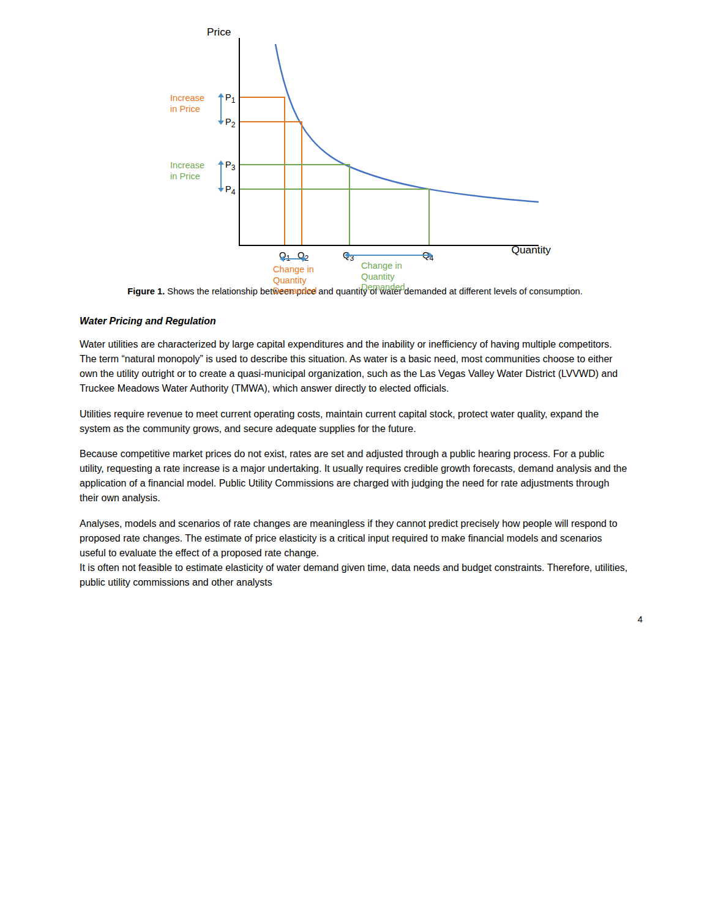Price Quantity
P1 P2 P3 P4 Q1 Q2 Q3 Q4
Increase
in Price
Increase
in Price
Change in
Quantity
Demanded
Change in
Quantity
Demanded
Figure 1. Shows the relationship between price and quantity of water demanded at different levels of consumption.
Water Pricing and Regulation
Water utilities are characterized by large capital expenditures and the inability or inefficiency of having multiple competitors. The term “natural monopoly” is used to describe this situation. As water is a basic need, most communities choose to either own the utility outright or to create a quasi-municipal organization, such as the Las Vegas Valley Water District (LVVWD) and Truckee Meadows Water Authority (TMWA), which answer directly to elected officials.
Utilities require revenue to meet current operating costs, maintain current capital stock, protect water quality, expand the system as the community grows, and secure adequate supplies for the future.
Because competitive market prices do not exist, rates are set and adjusted through a public hearing process. For a public utility, requesting a rate increase is a major undertaking. It usually requires credible growth forecasts, demand analysis and the application of a financial model. Public Utility Commissions are charged with judging the need for rate adjustments through their own analysis.
Analyses, models and scenarios of rate changes are meaningless if they cannot predict precisely how people will respond to proposed rate changes. The estimate of price elasticity is a critical input required to make financial models and scenarios useful to evaluate the effect of a proposed rate change.
It is often not feasible to estimate elasticity of water demand given time, data needs and budget constraints. Therefore, utilities, public utility commissions and other analysts
4